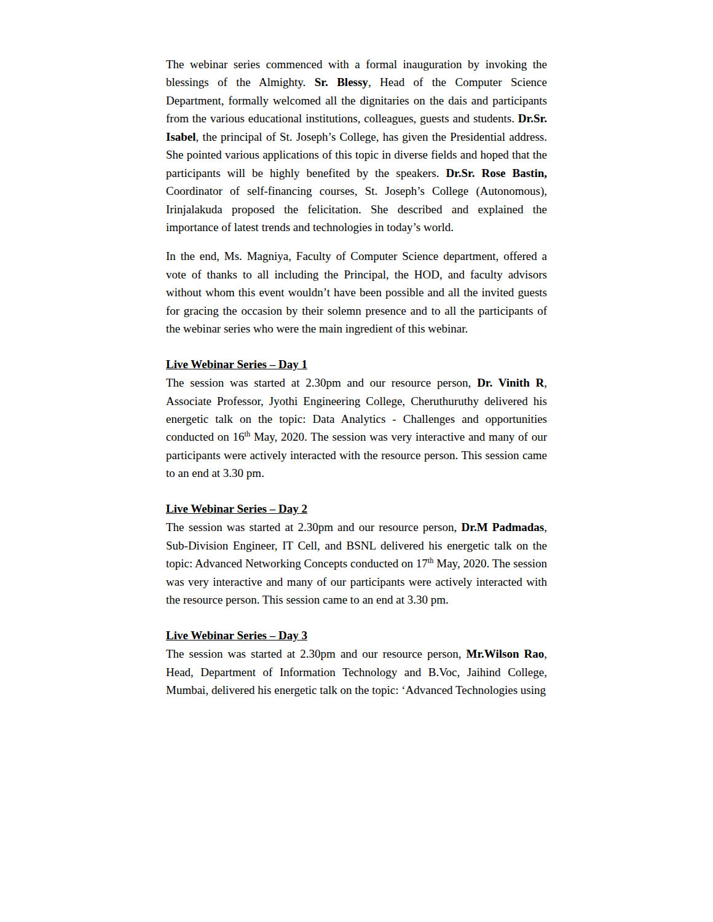The webinar series commenced with a formal inauguration by invoking the blessings of the Almighty. Sr. Blessy, Head of the Computer Science Department, formally welcomed all the dignitaries on the dais and participants from the various educational institutions, colleagues, guests and students. Dr.Sr. Isabel, the principal of St. Joseph’s College, has given the Presidential address. She pointed various applications of this topic in diverse fields and hoped that the participants will be highly benefited by the speakers. Dr.Sr. Rose Bastin, Coordinator of self-financing courses, St. Joseph’s College (Autonomous), Irinjalakuda proposed the felicitation. She described and explained the importance of latest trends and technologies in today’s world.
In the end, Ms. Magniya, Faculty of Computer Science department, offered a vote of thanks to all including the Principal, the HOD, and faculty advisors without whom this event wouldn’t have been possible and all the invited guests for gracing the occasion by their solemn presence and to all the participants of the webinar series who were the main ingredient of this webinar.
Live Webinar Series – Day 1
The session was started at 2.30pm and our resource person, Dr. Vinith R, Associate Professor, Jyothi Engineering College, Cheruthuruthy delivered his energetic talk on the topic: Data Analytics - Challenges and opportunities conducted on 16th May, 2020. The session was very interactive and many of our participants were actively interacted with the resource person. This session came to an end at 3.30 pm.
Live Webinar Series – Day 2
The session was started at 2.30pm and our resource person, Dr.M Padmadas, Sub-Division Engineer, IT Cell, and BSNL delivered his energetic talk on the topic: Advanced Networking Concepts conducted on 17th May, 2020. The session was very interactive and many of our participants were actively interacted with the resource person. This session came to an end at 3.30 pm.
Live Webinar Series – Day 3
The session was started at 2.30pm and our resource person, Mr.Wilson Rao, Head, Department of Information Technology and B.Voc, Jaihind College, Mumbai, delivered his energetic talk on the topic: ‘Advanced Technologies using